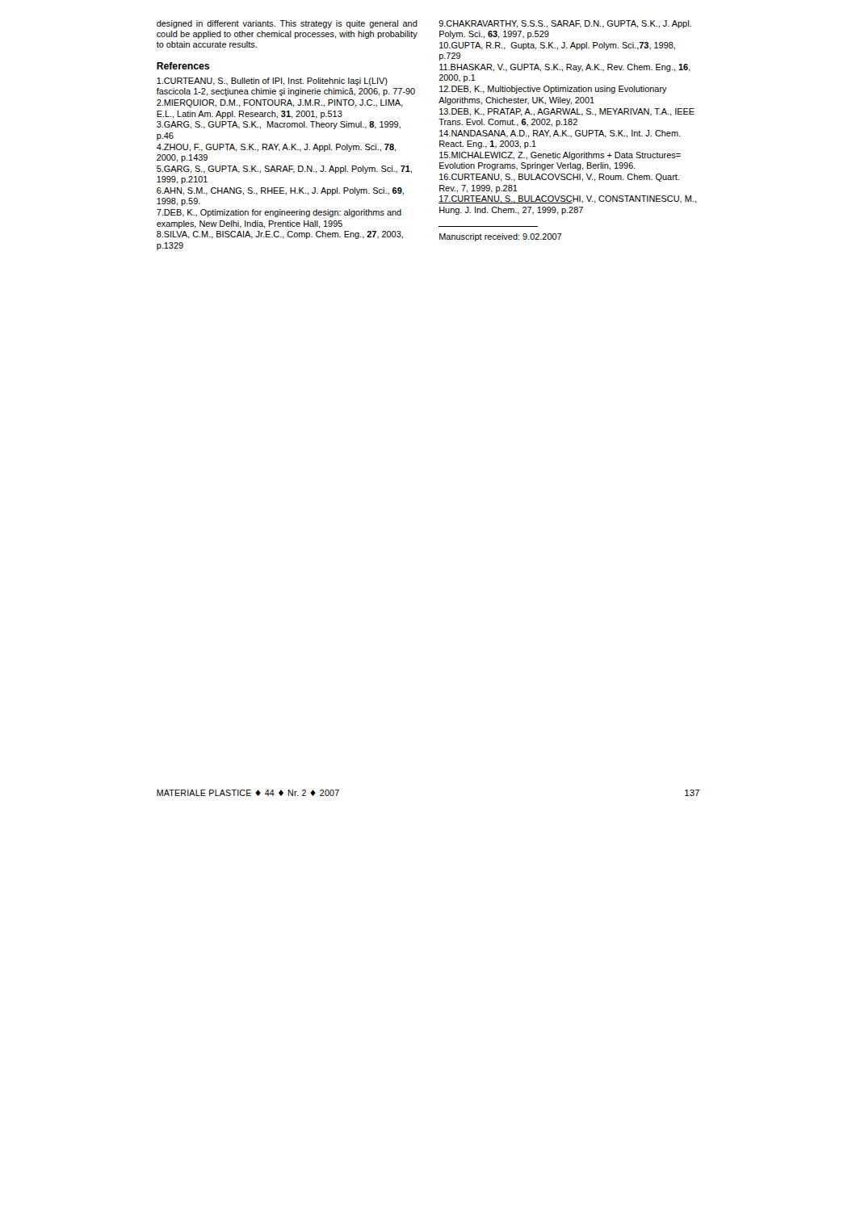designed in different variants. This strategy is quite general and could be applied to other chemical processes, with high probability to obtain accurate results.
References
1.CURTEANU, S., Bulletin of IPI, Inst. Politehnic Iaşi L(LIV) fascicola 1-2, secţiunea chimie şi inginerie chimică, 2006, p. 77-90
2.MIERQUIOR, D.M., FONTOURA, J.M.R., PINTO, J.C., LIMA, E.L., Latin Am. Appl. Research, 31, 2001, p.513
3.GARG, S., GUPTA, S.K., Macromol. Theory Simul., 8, 1999, p.46
4.ZHOU, F., GUPTA, S.K., RAY, A.K., J. Appl. Polym. Sci., 78, 2000, p.1439
5.GARG, S., GUPTA, S.K., SARAF, D.N., J. Appl. Polym. Sci., 71, 1999, p.2101
6.AHN, S.M., CHANG, S., RHEE, H.K., J. Appl. Polym. Sci., 69, 1998, p.59.
7.DEB, K., Optimization for engineering design: algorithms and examples, New Delhi, India, Prentice Hall, 1995
8.SILVA, C.M., BISCAIA, Jr.E.C., Comp. Chem. Eng., 27, 2003, p.1329
9.CHAKRAVARTHY, S.S.S., SARAF, D.N., GUPTA, S.K., J. Appl. Polym. Sci., 63, 1997, p.529
10.GUPTA, R.R., Gupta, S.K., J. Appl. Polym. Sci.,73, 1998, p.729
11.BHASKAR, V., GUPTA, S.K., Ray, A.K., Rev. Chem. Eng., 16, 2000, p.1
12.DEB, K., Multiobjective Optimization using Evolutionary Algorithms, Chichester, UK, Wiley, 2001
13.DEB, K., PRATAP, A., AGARWAL, S., MEYARIVAN, T.A., IEEE Trans. Evol. Comut., 6, 2002, p.182
14.NANDASANA, A.D., RAY, A.K., GUPTA, S.K., Int. J. Chem. React. Eng., 1, 2003, p.1
15.MICHALEWICZ, Z., Genetic Algorithms + Data Structures= Evolution Programs, Springer Verlag, Berlin, 1996.
16.CURTEANU, S., BULACOVSCHI, V., Roum. Chem. Quart. Rev., 7, 1999, p.281
17.CURTEANU, S., BULACOVSCHI, V., CONSTANTINESCU, M., Hung. J. Ind. Chem., 27, 1999, p.287
Manuscript received: 9.02.2007
MATERIALE PLASTICE ♦ 44 ♦ Nr. 2 ♦ 2007
137